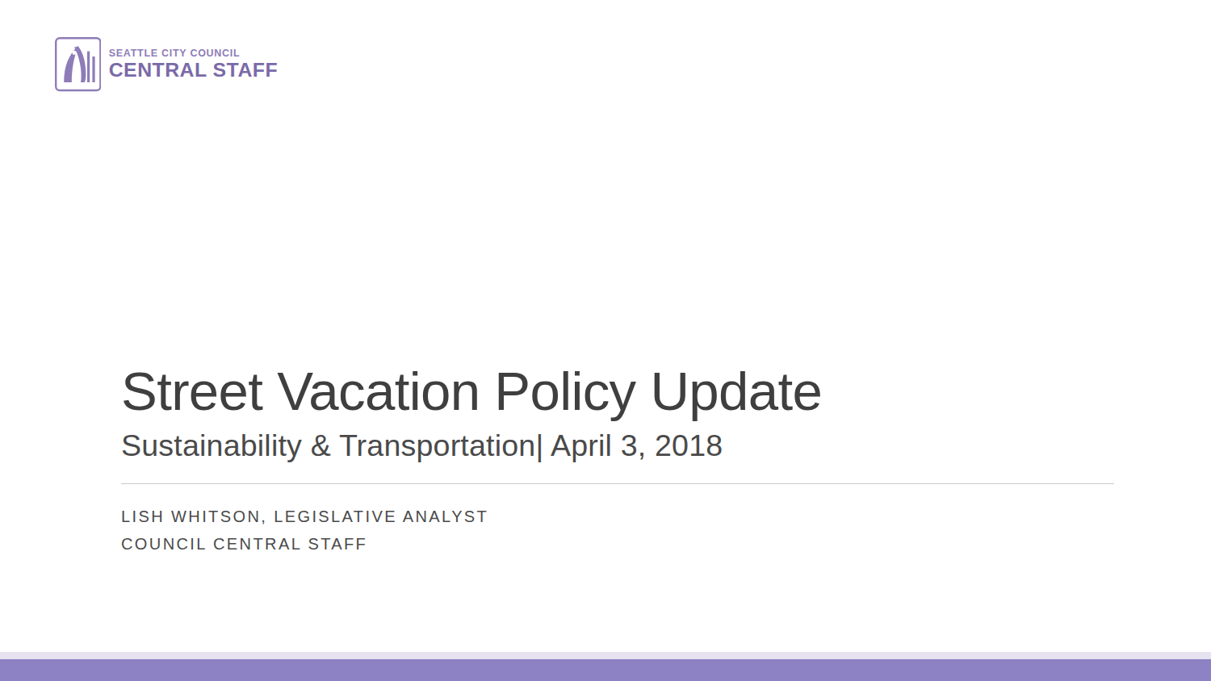Seattle City Council
Central Staff
Street Vacation Policy Update
Sustainability & Transportation| April 3, 2018
Lish Whitson, Legislative Analyst
Council Central Staff